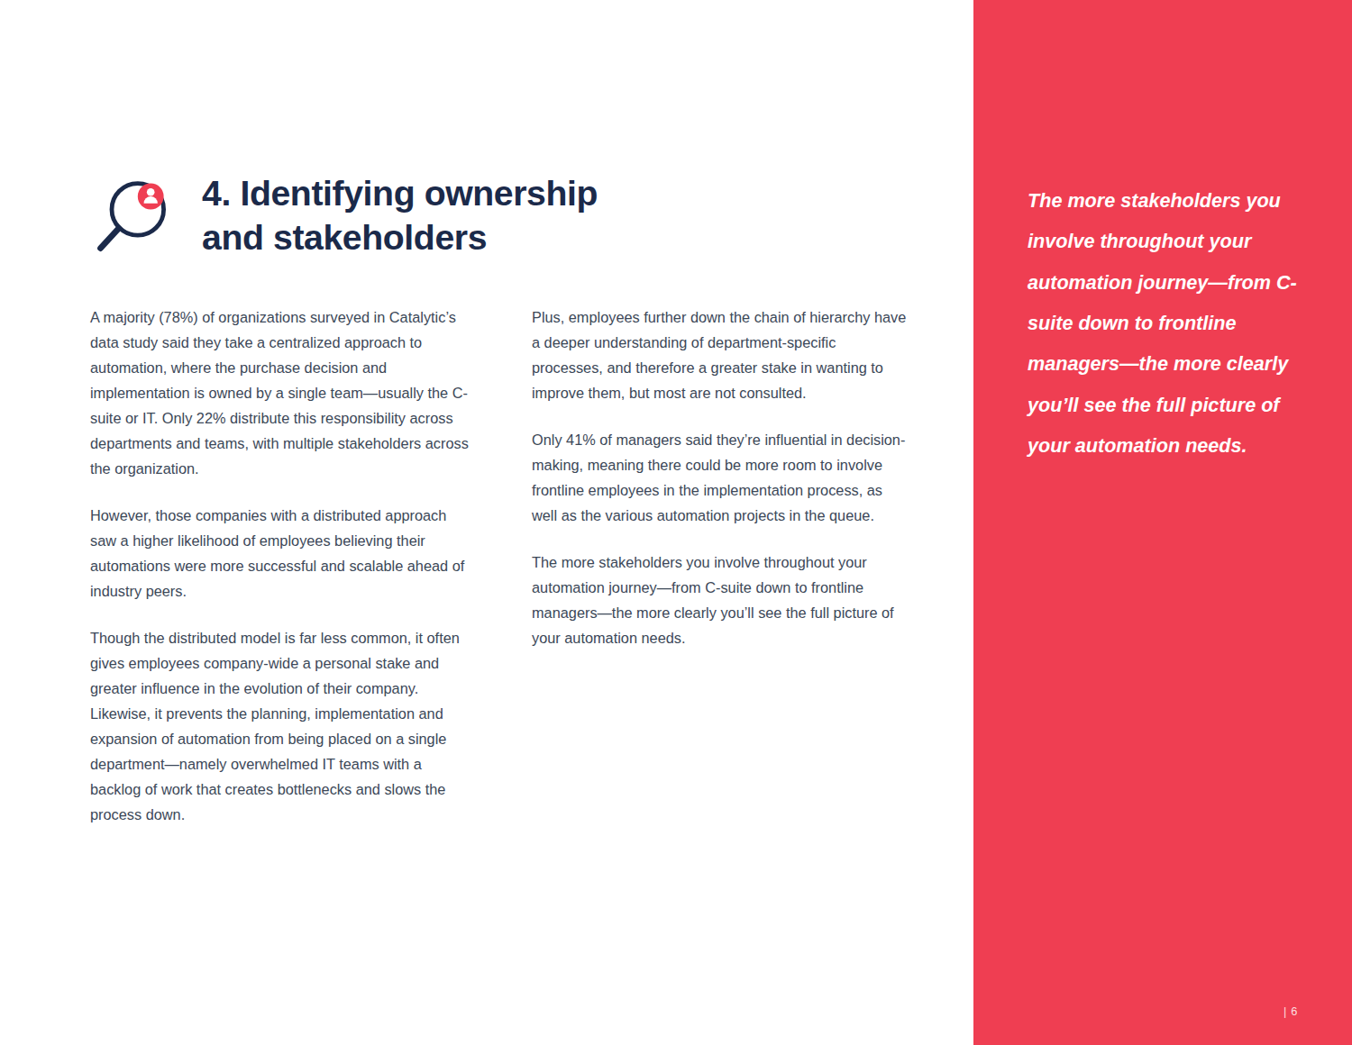The more stakeholders you involve throughout your automation journey—from C-suite down to frontline managers—the more clearly you’ll see the full picture of your automation needs.
| 6
4. Identifying ownership
and stakeholders
A majority (78%) of organizations surveyed in Catalytic’s data study said they take a centralized approach to automation, where the purchase decision and implementation is owned by a single team—usually the C-suite or IT. Only 22% distribute this responsibility across departments and teams, with multiple stakeholders across the organization.
However, those companies with a distributed approach saw a higher likelihood of employees believing their automations were more successful and scalable ahead of industry peers.
Though the distributed model is far less common, it often gives employees company-wide a personal stake and greater influence in the evolution of their company. Likewise, it prevents the planning, implementation and expansion of automation from being placed on a single department—namely overwhelmed IT teams with a backlog of work that creates bottlenecks and slows the process down.
Plus, employees further down the chain of hierarchy have a deeper understanding of department-specific processes, and therefore a greater stake in wanting to improve them, but most are not consulted.
Only 41% of managers said they’re influential in decision-making, meaning there could be more room to involve frontline employees in the implementation process, as well as the various automation projects in the queue.
The more stakeholders you involve throughout your automation journey—from C-suite down to frontline managers—the more clearly you’ll see the full picture of your automation needs.